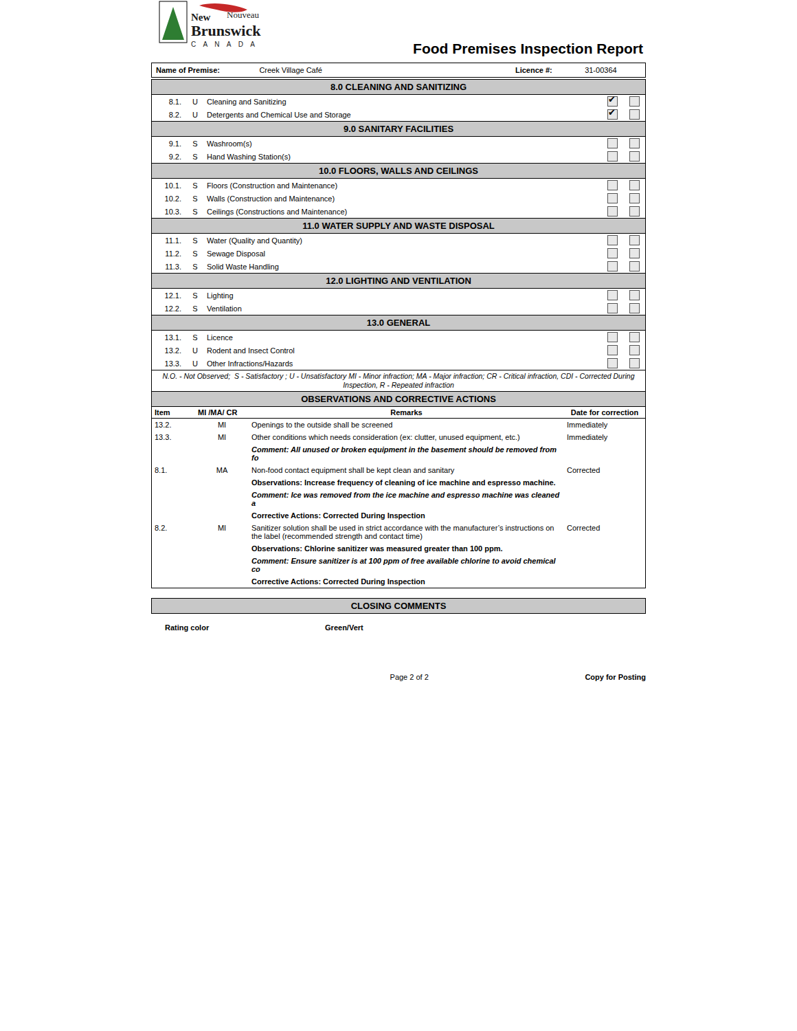New Nouveau Brunswick C A N A D A
Food Premises Inspection Report
| Name of Premise: | Creek Village Café | Licence #: | 31-00364 |
| 8.0 CLEANING AND SANITIZING |
| 8.1. | U | Cleaning and Sanitizing | | |
| 8.2. | U | Detergents and Chemical Use and Storage | | |
| 9.0 SANITARY FACILITIES |
| 9.1. | S | Washroom(s) | | |
| 9.2. | S | Hand Washing Station(s) | | |
| 10.0 FLOORS, WALLS AND CEILINGS |
| 10.1. | S | Floors (Construction and Maintenance) | | |
| 10.2. | S | Walls (Construction and Maintenance) | | |
| 10.3. | S | Ceilings (Constructions and Maintenance) | | |
| 11.0 WATER SUPPLY AND WASTE DISPOSAL |
| 11.1. | S | Water (Quality and Quantity) | | |
| 11.2. | S | Sewage Disposal | | |
| 11.3. | S | Solid Waste Handling | | |
| 12.0 LIGHTING AND VENTILATION |
| 12.1. | S | Lighting | | |
| 12.2. | S | Ventilation | | |
| 13.0 GENERAL |
| 13.1. | S | Licence | | |
| 13.2. | U | Rodent and Insect Control | | |
| 13.3. | U | Other Infractions/Hazards | | |
N.O. - Not Observed; S - Satisfactory ; U - Unsatisfactory MI - Minor infraction; MA - Major infraction; CR - Critical infraction, CDI - Corrected During Inspection, R - Repeated infraction
OBSERVATIONS AND CORRECTIVE ACTIONS
| Item | MI /MA/ CR | Remarks | Date for correction |
| --- | --- | --- | --- |
| 13.2. | MI | Openings to the outside shall be screened | Immediately |
| 13.3. | MI | Other conditions which needs consideration (ex: clutter, unused equipment, etc.) | Immediately |
| | | Comment: All unused or broken equipment in the basement should be removed from fo | |
| 8.1. | MA | Non-food contact equipment shall be kept clean and sanitary | Corrected |
| | | Observations: Increase frequency of cleaning of ice machine and espresso machine. | |
| | | Comment: Ice was removed from the ice machine and espresso machine was cleaned a | |
| | | Corrective Actions: Corrected During Inspection | |
| 8.2. | MI | Sanitizer solution shall be used in strict accordance with the manufacturer’s instructions on the label (recommended strength and contact time) | Corrected |
| | | Observations: Chlorine sanitizer was measured greater than 100 ppm. | |
| | | Comment: Ensure sanitizer is at 100 ppm of free available chlorine to avoid chemical co | |
| | | Corrective Actions: Corrected During Inspection | |
CLOSING COMMENTS
Rating color Green/Vert
Page 2 of 2
Copy for Posting